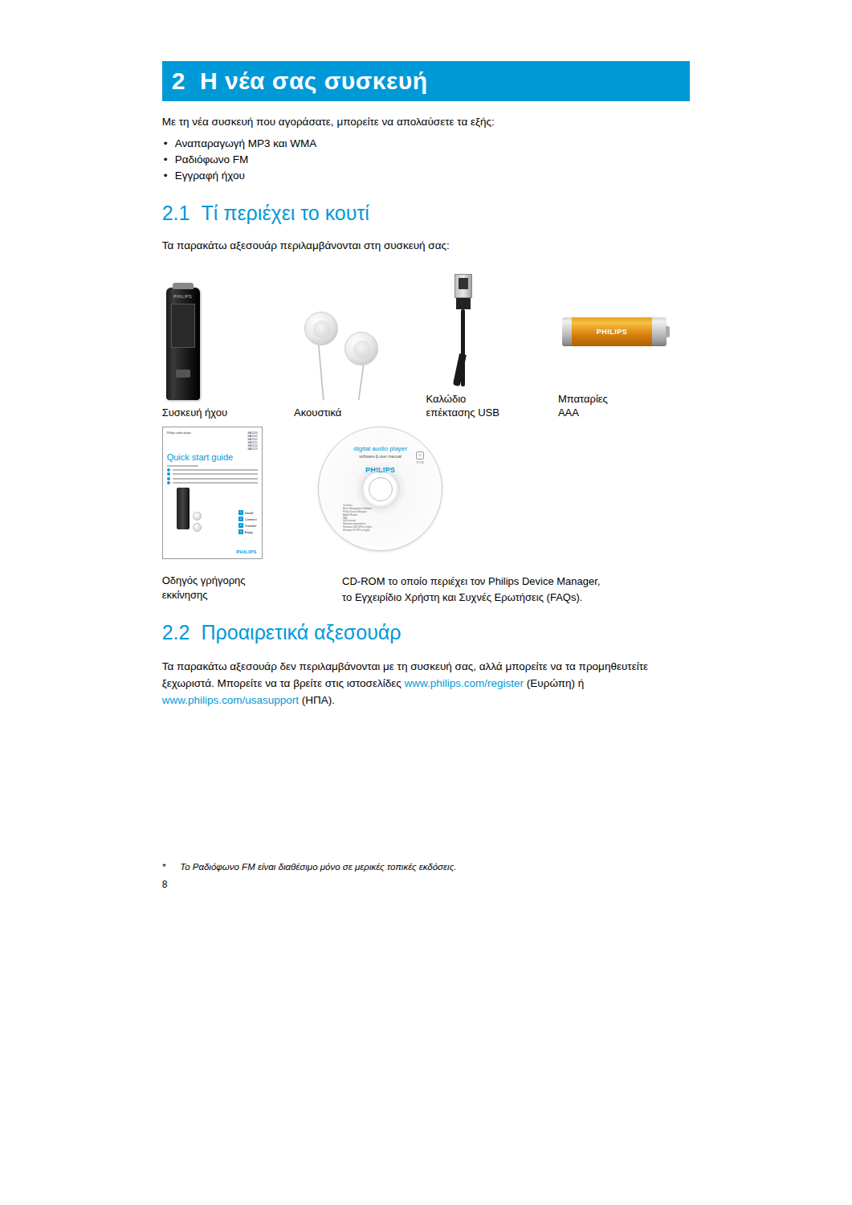2 Η νέα σας συσκευή
Με τη νέα συσκευή που αγοράσατε, μπορείτε να απολαύσετε τα εξής:
Αναπαραγωγή MP3 και WMA
Ραδιόφωνο FM
Εγγραφή ήχου
2.1 Τί περιέχει το κουτί
Τα παρακάτω αξεσουάρ περιλαμβάνονται στη συσκευή σας:
PHILIPS
Συσκευή ήχου
Ακουστικά
Καλώδιο
επέκτασης USB
PHILIPS
Μπαταρίες
AAA
Philips audio player SA2100
SA2105
SA2110
SA2115
SA2120
SA2125
Quick start guide
1 Install
2 Connect
3 Transfer
4 Enjoy
PHILIPS
digital audio player
software & user manual
PHILIPS
CD
ROM
Contents:
Music Management Software
Philips Device Manager
Adobe Reader
FAQ
User manual
Minimum requirements:
Windows 2000 SP4 or higher
Windows XP SP1 or higher
Οδηγός γρήγορης
εκκίνησης
CD-ROM το οποίο περιέχει τον Philips Device Manager,
το Εγχειρίδιο Χρήστη και Συχνές Ερωτήσεις (FAQs).
2.2 Προαιρετικά αξεσουάρ
Τα παρακάτω αξεσουάρ δεν περιλαμβάνονται με τη συσκευή σας, αλλά μπορείτε να τα προμηθευτείτε ξεχωριστά. Μπορείτε να τα βρείτε στις ιστοσελίδες www.philips.com/register (Ευρώπη) ή www.philips.com/usasupport (ΗΠΑ).
* Το Ραδιόφωνο FM είναι διαθέσιμο μόνο σε μερικές τοπικές εκδόσεις.
8